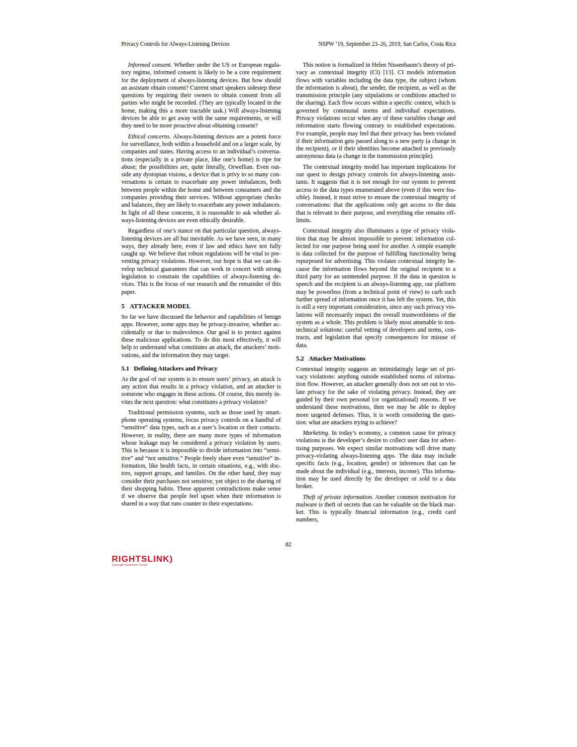Privacy Controls for Always-Listening Devices
NSPW ’19, September 23–26, 2019, San Carlos, Costa Rica
Informed consent. Whether under the US or European regulatory regime, informed consent is likely to be a core requirement for the deployment of always-listening devices. But how should an assistant obtain consent? Current smart speakers sidestep these questions by requiring their owners to obtain consent from all parties who might be recorded. (They are typically located in the home, making this a more tractable task.) Will always-listening devices be able to get away with the same requirements, or will they need to be more proactive about obtaining consent?
Ethical concerns. Always-listening devices are a potent force for surveillance, both within a household and on a larger scale, by companies and states. Having access to an individual’s conversations (especially in a private place, like one’s home) is ripe for abuse; the possibilities are, quite literally, Orwellian. Even outside any dystopian visions, a device that is privy to so many conversations is certain to exacerbate any power imbalances, both between people within the home and between consumers and the companies providing their services. Without appropriate checks and balances, they are likely to exacerbate any power imbalances. In light of all these concerns, it is reasonable to ask whether always-listening devices are even ethically desirable.
Regardless of one’s stance on that particular question, always-listening devices are all but inevitable. As we have seen, in many ways, they already here, even if law and ethics have not fully caught up. We believe that robust regulations will be vital to preventing privacy violations. However, our hope is that we can develop technical guarantees that can work in concert with strong legislation to constrain the capabilities of always-listening devices. This is the focus of our research and the remainder of this paper.
5 Attacker Model
So far we have discussed the behavior and capabilities of benign apps. However, some apps may be privacy-invasive, whether accidentally or due to malevolence. Our goal is to protect against these malicious applications. To do this most effectively, it will help to understand what constitutes an attack, the attackers’ motivations, and the information they may target.
5.1 Defining Attackers and Privacy
As the goal of our system is to ensure users’ privacy, an attack is any action that results in a privacy violation, and an attacker is someone who engages in these actions. Of course, this merely invites the next question: what constitutes a privacy violation?
Traditional permission systems, such as those used by smartphone operating systems, focus privacy controls on a handful of “sensitive” data types, such as a user’s location or their contacts. However, in reality, there are many more types of information whose leakage may be considered a privacy violation by users. This is because it is impossible to divide information into “sensitive” and “not sensitive.” People freely share even “sensitive” information, like health facts, in certain situations, e.g., with doctors, support groups, and families. On the other hand, they may consider their purchases not sensitive, yet object to the sharing of their shopping habits. These apparent contradictions make sense if we observe that people feel upset when their information is shared in a way that runs counter to their expectations.
This notion is formalized in Helen Nissenbaum’s theory of privacy as contextual integrity (CI) [13]. CI models information flows with variables including the data type, the subject (whom the information is about), the sender, the recipient, as well as the transmission principle (any stipulations or conditions attached to the sharing). Each flow occurs within a specific context, which is governed by communal norms and individual expectations. Privacy violations occur when any of these variables change and information starts flowing contrary to established expectations. For example, people may feel that their privacy has been violated if their information gets passed along to a new party (a change in the recipient), or if their identities become attached to previously anonymous data (a change in the transmission principle).
The contextual integrity model has important implications for our quest to design privacy controls for always-listening assistants. It suggests that it is not enough for our system to prevent access to the data types enumerated above (even if this were feasible). Instead, it must strive to ensure the contextual integrity of conversations: that the applications only get access to the data that is relevant to their purpose, and everything else remains off-limits.
Contextual integrity also illuminates a type of privacy violation that may be almost impossible to prevent: information collected for one purpose being used for another. A simple example is data collected for the purpose of fulfilling functionality being repurposed for advertising. This violates contextual integrity because the information flows beyond the original recipient to a third party for an unintended purpose. If the data in question is speech and the recipient is an always-listening app, our platform may be powerless (from a technical point of view) to curb such further spread of information once it has left the system. Yet, this is still a very important consideration, since any such privacy violations will necessarily impact the overall trustworthiness of the system as a whole. This problem is likely most amenable to non-technical solutions: careful vetting of developers and terms, contracts, and legislation that specify consequences for misuse of data.
5.2 Attacker Motivations
Contextual integrity suggests an intimidatingly large set of privacy violations: anything outside established norms of information flow. However, an attacker generally does not set out to violate privacy for the sake of violating privacy. Instead, they are guided by their own personal (or organizational) reasons. If we understand these motivations, then we may be able to deploy more targeted defenses. Thus, it is worth considering the question: what are attackers trying to achieve?
Marketing. In today’s economy, a common cause for privacy violations is the developer’s desire to collect user data for advertising purposes. We expect similar motivations will drive many privacy-violating always-listening apps. The data may include specific facts (e.g., location, gender) or inferences that can be made about the individual (e.g., interests, income). This information may be used directly by the developer or sold to a data broker.
Theft of private information. Another common motivation for malware is theft of secrets that can be valuable on the black market. This is typically financial information (e.g., credit card numbers,
82
RIGHTSLINK) Copyright Clearance Center